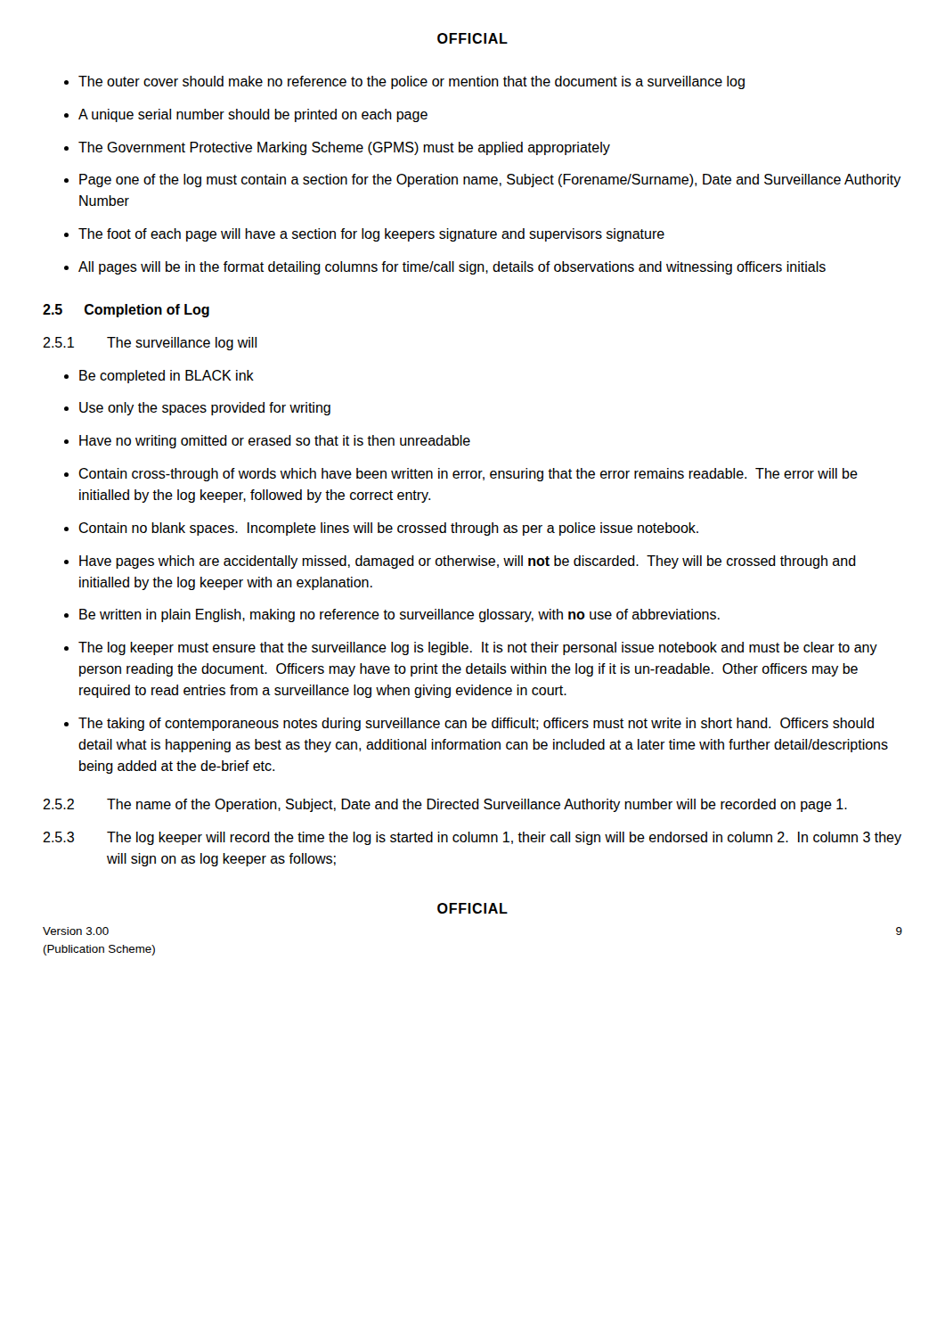OFFICIAL
The outer cover should make no reference to the police or mention that the document is a surveillance log
A unique serial number should be printed on each page
The Government Protective Marking Scheme (GPMS) must be applied appropriately
Page one of the log must contain a section for the Operation name, Subject (Forename/Surname), Date and Surveillance Authority Number
The foot of each page will have a section for log keepers signature and supervisors signature
All pages will be in the format detailing columns for time/call sign, details of observations and witnessing officers initials
2.5 Completion of Log
2.5.1 The surveillance log will
Be completed in BLACK ink
Use only the spaces provided for writing
Have no writing omitted or erased so that it is then unreadable
Contain cross-through of words which have been written in error, ensuring that the error remains readable. The error will be initialled by the log keeper, followed by the correct entry.
Contain no blank spaces. Incomplete lines will be crossed through as per a police issue notebook.
Have pages which are accidentally missed, damaged or otherwise, will not be discarded. They will be crossed through and initialled by the log keeper with an explanation.
Be written in plain English, making no reference to surveillance glossary, with no use of abbreviations.
The log keeper must ensure that the surveillance log is legible. It is not their personal issue notebook and must be clear to any person reading the document. Officers may have to print the details within the log if it is un-readable. Other officers may be required to read entries from a surveillance log when giving evidence in court.
The taking of contemporaneous notes during surveillance can be difficult; officers must not write in short hand. Officers should detail what is happening as best as they can, additional information can be included at a later time with further detail/descriptions being added at the de-brief etc.
2.5.2 The name of the Operation, Subject, Date and the Directed Surveillance Authority number will be recorded on page 1.
2.5.3 The log keeper will record the time the log is started in column 1, their call sign will be endorsed in column 2. In column 3 they will sign on as log keeper as follows;
OFFICIAL
Version 3.00
(Publication Scheme)
9